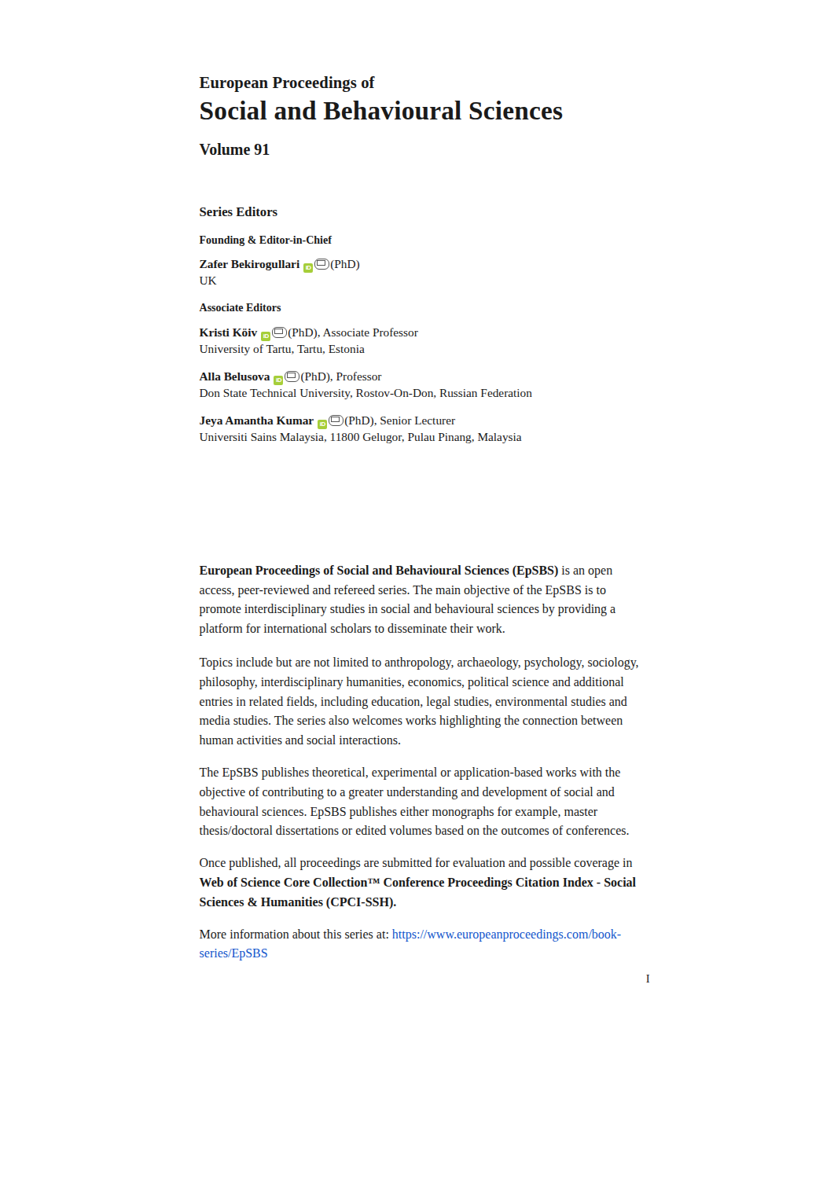European Proceedings of
Social and Behavioural Sciences
Volume 91
Series Editors
Founding & Editor-in-Chief
Zafer Bekirogullari iD (PhD)
UK
Associate Editors
Kristi Köiv iD (PhD), Associate Professor
University of Tartu, Tartu, Estonia
Alla Belusova iD (PhD), Professor
Don State Technical University, Rostov-On-Don, Russian Federation
Jeya Amantha Kumar iD (PhD), Senior Lecturer
Universiti Sains Malaysia, 11800 Gelugor, Pulau Pinang, Malaysia
European Proceedings of Social and Behavioural Sciences (EpSBS) is an open access, peer-reviewed and refereed series. The main objective of the EpSBS is to promote interdisciplinary studies in social and behavioural sciences by providing a platform for international scholars to disseminate their work.
Topics include but are not limited to anthropology, archaeology, psychology, sociology, philosophy, interdisciplinary humanities, economics, political science and additional entries in related fields, including education, legal studies, environmental studies and media studies. The series also welcomes works highlighting the connection between human activities and social interactions.
The EpSBS publishes theoretical, experimental or application-based works with the objective of contributing to a greater understanding and development of social and behavioural sciences. EpSBS publishes either monographs for example, master thesis/doctoral dissertations or edited volumes based on the outcomes of conferences.
Once published, all proceedings are submitted for evaluation and possible coverage in Web of Science Core Collection™ Conference Proceedings Citation Index - Social Sciences & Humanities (CPCI-SSH).
More information about this series at: https://www.europeanproceedings.com/book-series/EpSBS
I